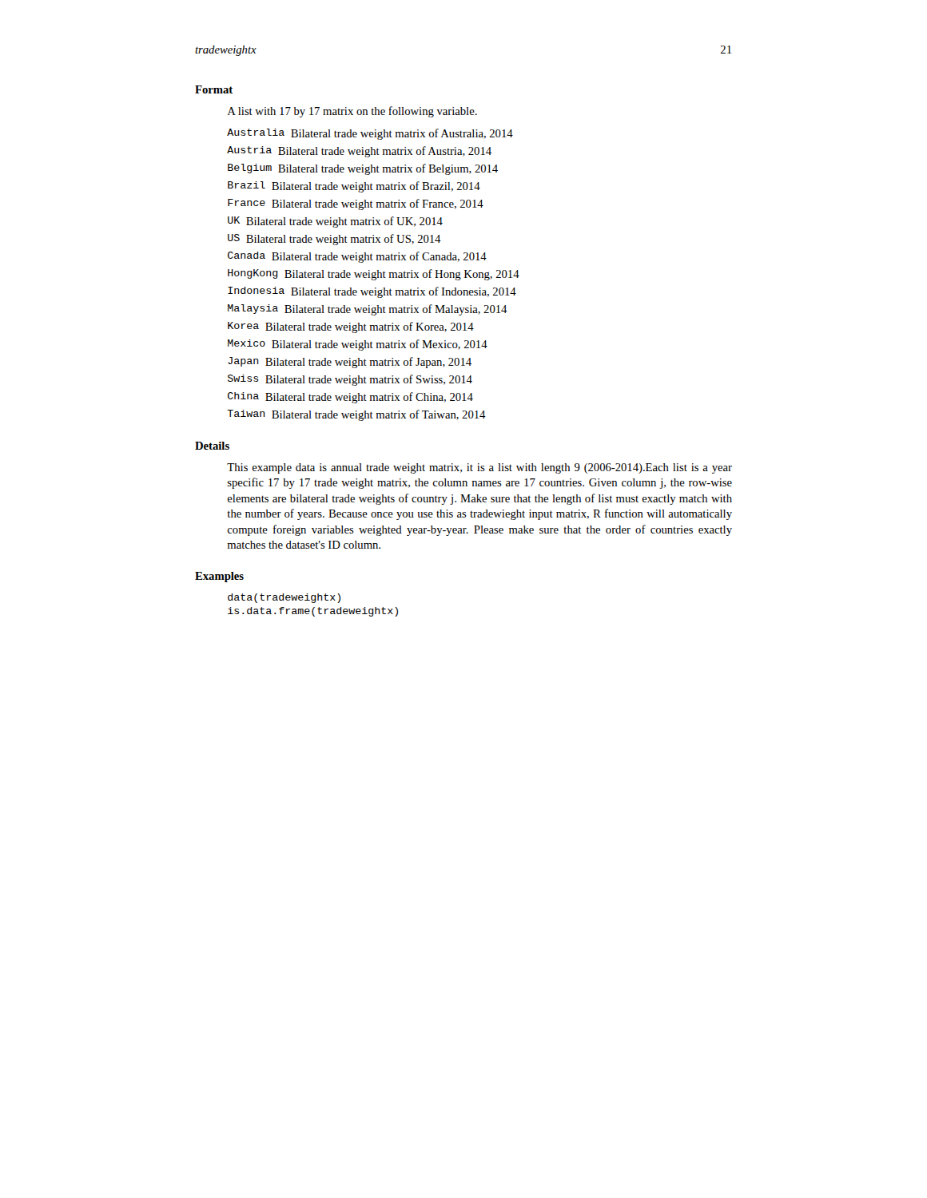tradeweightx 21
Format
A list with 17 by 17 matrix on the following variable.
Australia
Bilateral trade weight matrix of Australia, 2014
Austria
Bilateral trade weight matrix of Austria, 2014
Belgium
Bilateral trade weight matrix of Belgium, 2014
Brazil
Bilateral trade weight matrix of Brazil, 2014
France
Bilateral trade weight matrix of France, 2014
UK
Bilateral trade weight matrix of UK, 2014
US
Bilateral trade weight matrix of US, 2014
Canada
Bilateral trade weight matrix of Canada, 2014
HongKong
Bilateral trade weight matrix of Hong Kong, 2014
Indonesia
Bilateral trade weight matrix of Indonesia, 2014
Malaysia
Bilateral trade weight matrix of Malaysia, 2014
Korea
Bilateral trade weight matrix of Korea, 2014
Mexico
Bilateral trade weight matrix of Mexico, 2014
Japan
Bilateral trade weight matrix of Japan, 2014
Swiss
Bilateral trade weight matrix of Swiss, 2014
China
Bilateral trade weight matrix of China, 2014
Taiwan
Bilateral trade weight matrix of Taiwan, 2014
Details
This example data is annual trade weight matrix, it is a list with length 9 (2006-2014).Each list is a year specific 17 by 17 trade weight matrix, the column names are 17 countries. Given column j, the row-wise elements are bilateral trade weights of country j. Make sure that the length of list must exactly match with the number of years. Because once you use this as tradewieght input matrix, R function will automatically compute foreign variables weighted year-by-year. Please make sure that the order of countries exactly matches the dataset's ID column.
Examples
data(tradeweightx)
is.data.frame(tradeweightx)